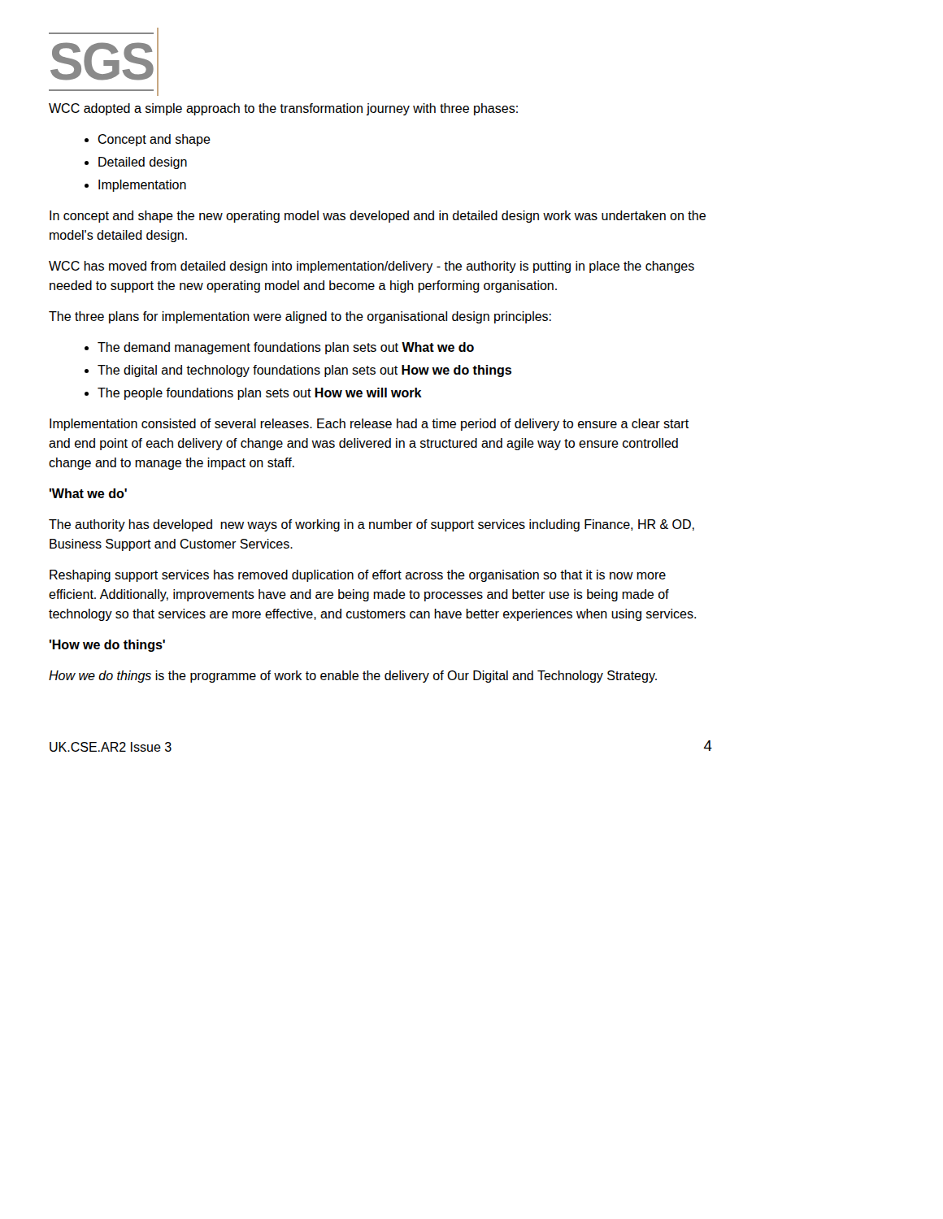SGS
WCC adopted a simple approach to the transformation journey with three phases:
Concept and shape
Detailed design
Implementation
In concept and shape the new operating model was developed and in detailed design work was undertaken on the model's detailed design.
WCC has moved from detailed design into implementation/delivery - the authority is putting in place the changes needed to support the new operating model and become a high performing organisation.
The three plans for implementation were aligned to the organisational design principles:
The demand management foundations plan sets out What we do
The digital and technology foundations plan sets out How we do things
The people foundations plan sets out How we will work
Implementation consisted of several releases. Each release had a time period of delivery to ensure a clear start and end point of each delivery of change and was delivered in a structured and agile way to ensure controlled change and to manage the impact on staff.
'What we do'
The authority has developed new ways of working in a number of support services including Finance, HR & OD, Business Support and Customer Services.
Reshaping support services has removed duplication of effort across the organisation so that it is now more efficient. Additionally, improvements have and are being made to processes and better use is being made of technology so that services are more effective, and customers can have better experiences when using services.
'How we do things'
How we do things is the programme of work to enable the delivery of Our Digital and Technology Strategy.
UK.CSE.AR2 Issue 3 4